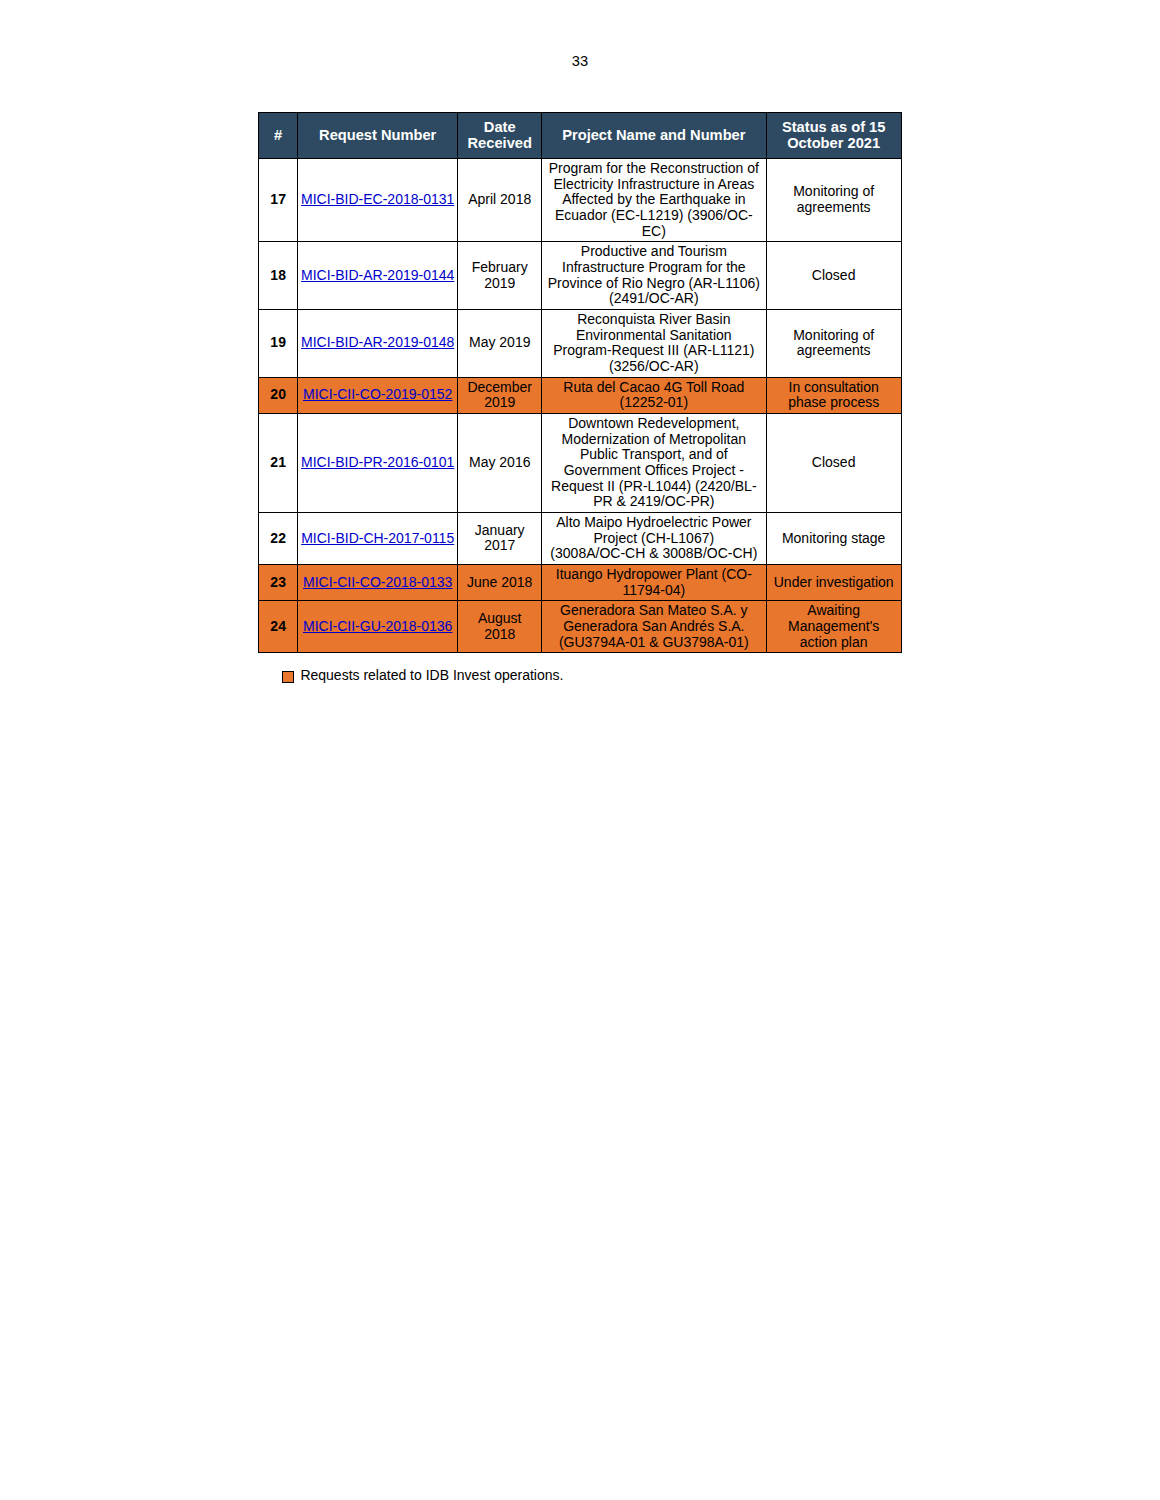33
| # | Request Number | Date Received | Project Name and Number | Status as of 15 October 2021 |
| --- | --- | --- | --- | --- |
| 17 | MICI-BID-EC-2018-0131 | April 2018 | Program for the Reconstruction of Electricity Infrastructure in Areas Affected by the Earthquake in Ecuador (EC-L1219) (3906/OC-EC) | Monitoring of agreements |
| 18 | MICI-BID-AR-2019-0144 | February 2019 | Productive and Tourism Infrastructure Program for the Province of Rio Negro (AR-L1106) (2491/OC-AR) | Closed |
| 19 | MICI-BID-AR-2019-0148 | May 2019 | Reconquista River Basin Environmental Sanitation Program-Request III (AR-L1121) (3256/OC-AR) | Monitoring of agreements |
| 20 | MICI-CII-CO-2019-0152 | December 2019 | Ruta del Cacao 4G Toll Road (12252-01) | In consultation phase process |
| 21 | MICI-BID-PR-2016-0101 | May 2016 | Downtown Redevelopment, Modernization of Metropolitan Public Transport, and of Government Offices Project - Request II (PR-L1044) (2420/BL-PR & 2419/OC-PR) | Closed |
| 22 | MICI-BID-CH-2017-0115 | January 2017 | Alto Maipo Hydroelectric Power Project (CH-L1067) (3008A/OC-CH & 3008B/OC-CH) | Monitoring stage |
| 23 | MICI-CII-CO-2018-0133 | June 2018 | Ituango Hydropower Plant (CO-11794-04) | Under investigation |
| 24 | MICI-CII-GU-2018-0136 | August 2018 | Generadora San Mateo S.A. y Generadora San Andrés S.A. (GU3794A-01 & GU3798A-01) | Awaiting Management's action plan |
Requests related to IDB Invest operations.